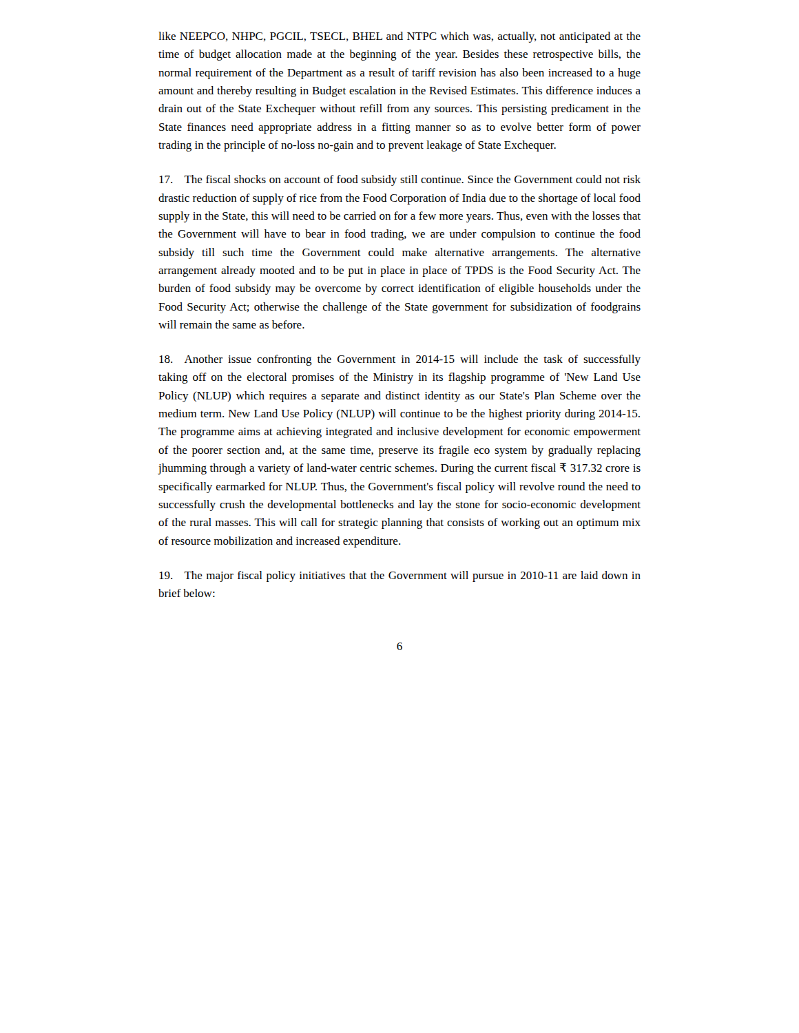like NEEPCO, NHPC, PGCIL, TSECL, BHEL and NTPC which was, actually, not anticipated at the time of budget allocation made at the beginning of the year. Besides these retrospective bills, the normal requirement of the Department as a result of tariff revision has also been increased to a huge amount and thereby resulting in Budget escalation in the Revised Estimates. This difference induces a drain out of the State Exchequer without refill from any sources. This persisting predicament in the State finances need appropriate address in a fitting manner so as to evolve better form of power trading in the principle of no-loss no-gain and to prevent leakage of State Exchequer.
17. The fiscal shocks on account of food subsidy still continue. Since the Government could not risk drastic reduction of supply of rice from the Food Corporation of India due to the shortage of local food supply in the State, this will need to be carried on for a few more years. Thus, even with the losses that the Government will have to bear in food trading, we are under compulsion to continue the food subsidy till such time the Government could make alternative arrangements. The alternative arrangement already mooted and to be put in place in place of TPDS is the Food Security Act. The burden of food subsidy may be overcome by correct identification of eligible households under the Food Security Act; otherwise the challenge of the State government for subsidization of foodgrains will remain the same as before.
18. Another issue confronting the Government in 2014-15 will include the task of successfully taking off on the electoral promises of the Ministry in its flagship programme of 'New Land Use Policy (NLUP) which requires a separate and distinct identity as our State's Plan Scheme over the medium term. New Land Use Policy (NLUP) will continue to be the highest priority during 2014-15. The programme aims at achieving integrated and inclusive development for economic empowerment of the poorer section and, at the same time, preserve its fragile eco system by gradually replacing jhumming through a variety of land-water centric schemes. During the current fiscal ₹ 317.32 crore is specifically earmarked for NLUP. Thus, the Government's fiscal policy will revolve round the need to successfully crush the developmental bottlenecks and lay the stone for socio-economic development of the rural masses. This will call for strategic planning that consists of working out an optimum mix of resource mobilization and increased expenditure.
19. The major fiscal policy initiatives that the Government will pursue in 2010-11 are laid down in brief below:
6